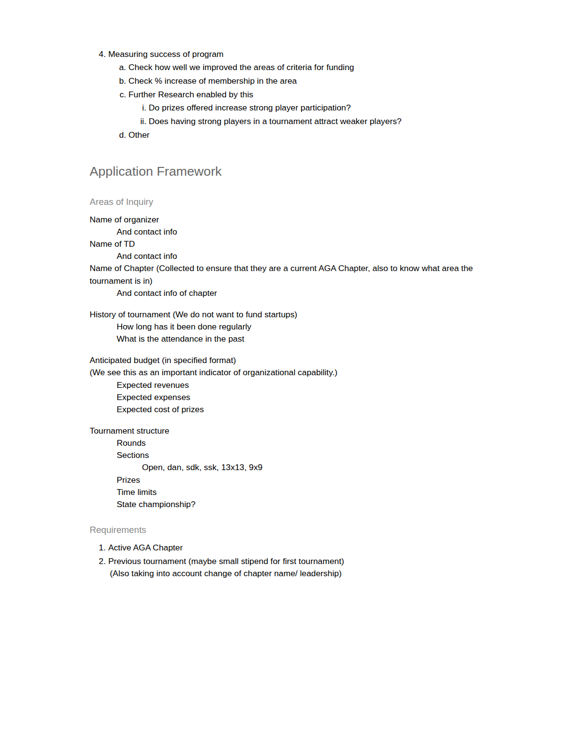Measuring success of program
Check how well we improved the areas of criteria for funding
Check % increase of membership in the area
Further Research enabled by this
Do prizes offered increase strong player participation?
Does having strong players in a tournament attract weaker players?
Other
Application Framework
Areas of Inquiry
Name of organizer
And contact info
Name of TD
And contact info
Name of Chapter (Collected to ensure that they are a current AGA Chapter, also to know what area the tournament is in)
And contact info of chapter
History of tournament (We do not want to fund startups)
How long has it been done regularly
What is the attendance in the past
Anticipated budget (in specified format)
(We see this as an important indicator of organizational capability.)
Expected revenues
Expected expenses
Expected cost of prizes
Tournament structure
Rounds
Sections
Open, dan, sdk, ssk, 13x13, 9x9
Prizes
Time limits
State championship?
Requirements
Active AGA Chapter
Previous tournament (maybe small stipend for first tournament)
(Also taking into account change of chapter name/ leadership)